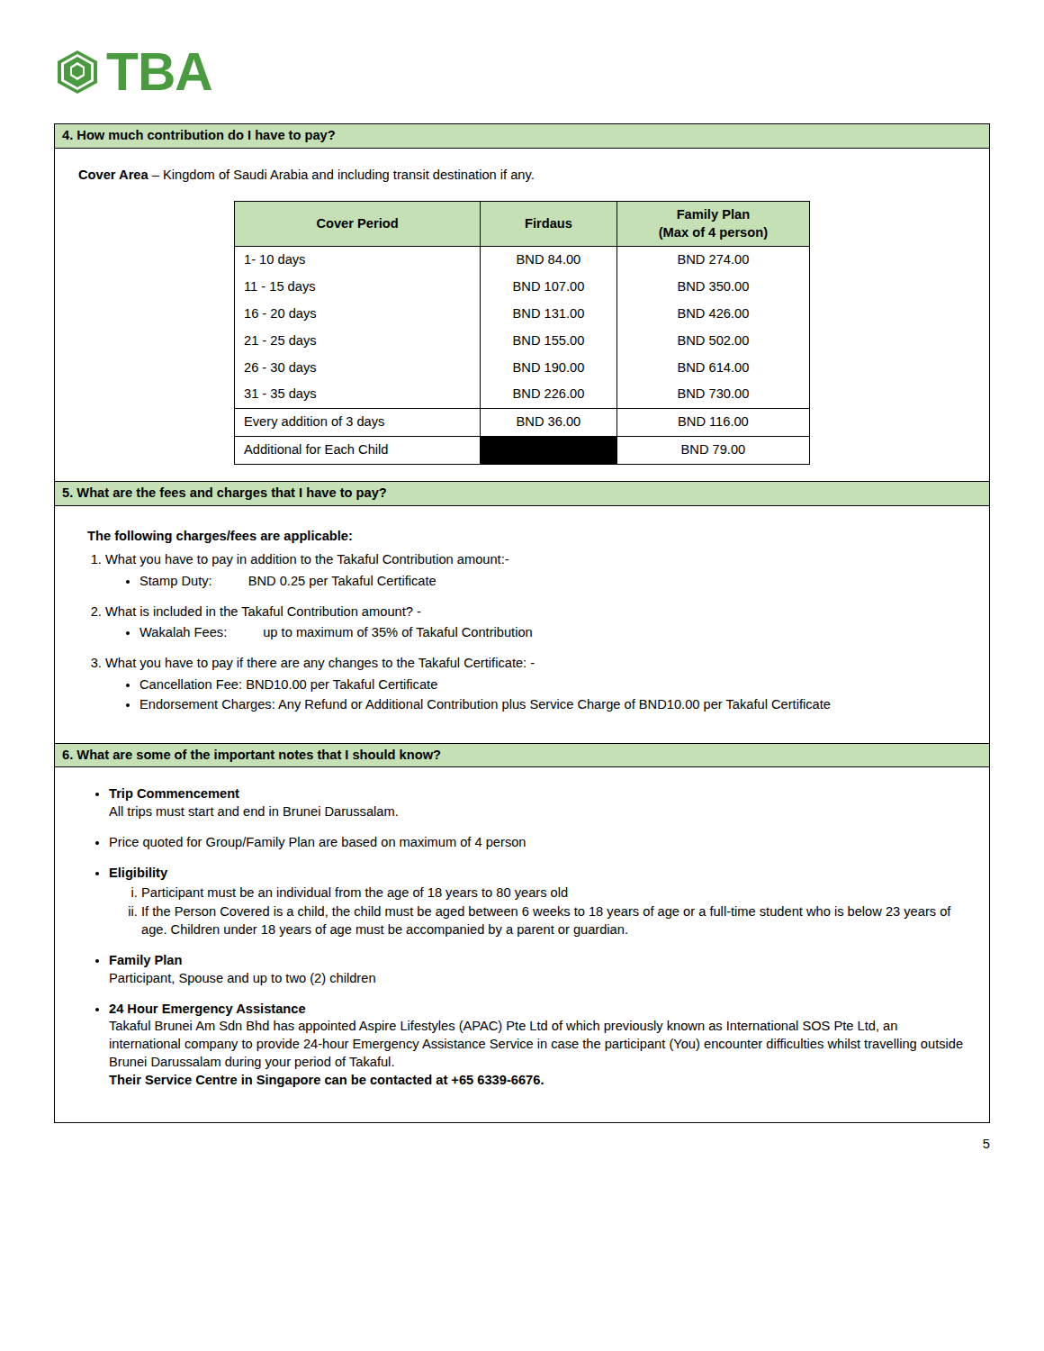TBA
4. How much contribution do I have to pay?
Cover Area – Kingdom of Saudi Arabia and including transit destination if any.
| Cover Period | Firdaus | Family Plan (Max of 4 person) |
| --- | --- | --- |
| 1- 10 days | BND 84.00 | BND 274.00 |
| 11 - 15 days | BND 107.00 | BND 350.00 |
| 16 - 20 days | BND 131.00 | BND 426.00 |
| 21 - 25 days | BND 155.00 | BND 502.00 |
| 26 - 30 days | BND 190.00 | BND 614.00 |
| 31 - 35 days | BND 226.00 | BND 730.00 |
| Every addition of 3 days | BND 36.00 | BND 116.00 |
| Additional for Each Child | | BND 79.00 |
5. What are the fees and charges that I have to pay?
The following charges/fees are applicable:
What you have to pay in addition to the Takaful Contribution amount:-
Stamp Duty: BND 0.25 per Takaful Certificate
What is included in the Takaful Contribution amount? -
Wakalah Fees: up to maximum of 35% of Takaful Contribution
What you have to pay if there are any changes to the Takaful Certificate: -
Cancellation Fee: BND10.00 per Takaful Certificate
Endorsement Charges: Any Refund or Additional Contribution plus Service Charge of BND10.00 per Takaful Certificate
6. What are some of the important notes that I should know?
Trip Commencement
All trips must start and end in Brunei Darussalam.
Price quoted for Group/Family Plan are based on maximum of 4 person
Eligibility
Participant must be an individual from the age of 18 years to 80 years old
If the Person Covered is a child, the child must be aged between 6 weeks to 18 years of age or a full-time student who is below 23 years of age. Children under 18 years of age must be accompanied by a parent or guardian.
Family Plan
Participant, Spouse and up to two (2) children
24 Hour Emergency Assistance
Takaful Brunei Am Sdn Bhd has appointed Aspire Lifestyles (APAC) Pte Ltd of which previously known as International SOS Pte Ltd, an international company to provide 24-hour Emergency Assistance Service in case the participant (You) encounter difficulties whilst travelling outside Brunei Darussalam during your period of Takaful.
Their Service Centre in Singapore can be contacted at +65 6339-6676.
5